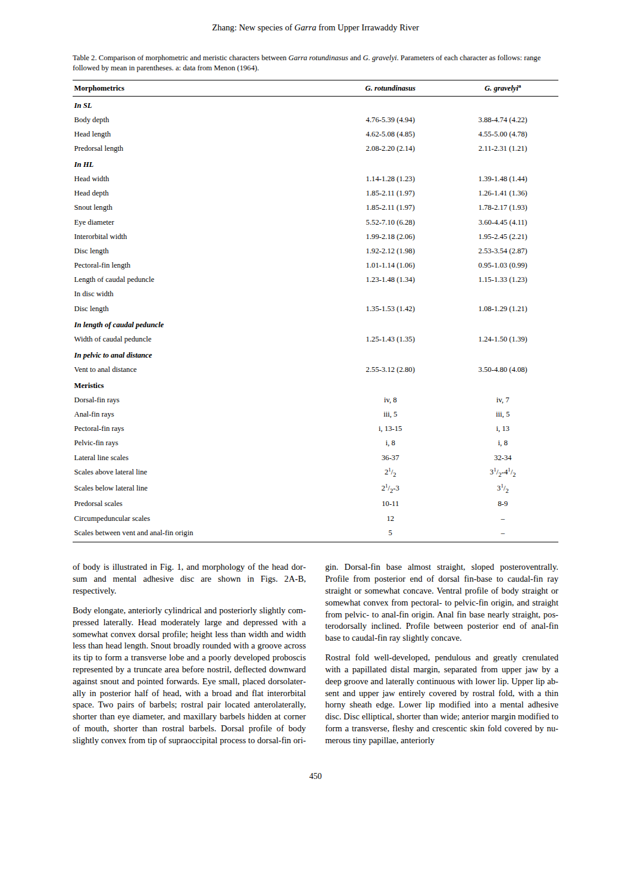Zhang: New species of Garra from Upper Irrawaddy River
Table 2. Comparison of morphometric and meristic characters between Garra rotundinasus and G. gravelyi. Parameters of each character as follows: range followed by mean in parentheses. a: data from Menon (1964).
| Morphometrics | G. rotundinasus | G. gravelyi a |
| --- | --- | --- |
| In SL |
| Body depth | 4.76-5.39 (4.94) | 3.88-4.74 (4.22) |
| Head length | 4.62-5.08 (4.85) | 4.55-5.00 (4.78) |
| Predorsal length | 2.08-2.20 (2.14) | 2.11-2.31 (1.21) |
| In HL |
| Head width | 1.14-1.28 (1.23) | 1.39-1.48 (1.44) |
| Head depth | 1.85-2.11 (1.97) | 1.26-1.41 (1.36) |
| Snout length | 1.85-2.11 (1.97) | 1.78-2.17 (1.93) |
| Eye diameter | 5.52-7.10 (6.28) | 3.60-4.45 (4.11) |
| Interorbital width | 1.99-2.18 (2.06) | 1.95-2.45 (2.21) |
| Disc length | 1.92-2.12 (1.98) | 2.53-3.54 (2.87) |
| Pectoral-fin length | 1.01-1.14 (1.06) | 0.95-1.03 (0.99) |
| Length of caudal peduncle | 1.23-1.48 (1.34) | 1.15-1.33 (1.23) |
| In disc width | | |
| Disc length | 1.35-1.53 (1.42) | 1.08-1.29 (1.21) |
| In length of caudal peduncle |
| Width of caudal peduncle | 1.25-1.43 (1.35) | 1.24-1.50 (1.39) |
| In pelvic to anal distance |
| Vent to anal distance | 2.55-3.12 (2.80) | 3.50-4.80 (4.08) |
| Meristics |
| Dorsal-fin rays | iv, 8 | iv, 7 |
| Anal-fin rays | iii, 5 | iii, 5 |
| Pectoral-fin rays | i, 13-15 | i, 13 |
| Pelvic-fin rays | i, 8 | i, 8 |
| Lateral line scales | 36-37 | 32-34 |
| Scales above lateral line | 2 1 / 2 | 3 1 / 2 -4 1 / 2 |
| Scales below lateral line | 2 1 / 2 -3 | 3 1 / 2 |
| Predorsal scales | 10-11 | 8-9 |
| Circumpeduncular scales | 12 | – |
| Scales between vent and anal-fin origin | 5 | – |
of body is illustrated in Fig. 1, and morphology of the head dorsum and mental adhesive disc are shown in Figs. 2A-B, respectively.
Body elongate, anteriorly cylindrical and posteriorly slightly compressed laterally. Head moderately large and depressed with a somewhat convex dorsal profile; height less than width and width less than head length. Snout broadly rounded with a groove across its tip to form a transverse lobe and a poorly developed proboscis represented by a truncate area before nostril, deflected downward against snout and pointed forwards. Eye small, placed dorsolaterally in posterior half of head, with a broad and flat interorbital space. Two pairs of barbels; rostral pair located anterolaterally, shorter than eye diameter, and maxillary barbels hidden at corner of mouth, shorter than rostral barbels. Dorsal profile of body slightly convex from tip of supraoccipital process to dorsal-fin origin. Dorsal-fin base almost straight, sloped posteroventrally. Profile from posterior end of dorsal fin-base to caudal-fin ray straight or somewhat concave. Ventral profile of body straight or somewhat convex from pectoral- to pelvic-fin origin, and straight from pelvic- to anal-fin origin. Anal fin base nearly straight, posterodorsally inclined. Profile between posterior end of anal-fin base to caudal-fin ray slightly concave.
Rostral fold well-developed, pendulous and greatly crenulated with a papillated distal margin, separated from upper jaw by a deep groove and laterally continuous with lower lip. Upper lip absent and upper jaw entirely covered by rostral fold, with a thin horny sheath edge. Lower lip modified into a mental adhesive disc. Disc elliptical, shorter than wide; anterior margin modified to form a transverse, fleshy and crescentic skin fold covered by numerous tiny papillae, anteriorly
450